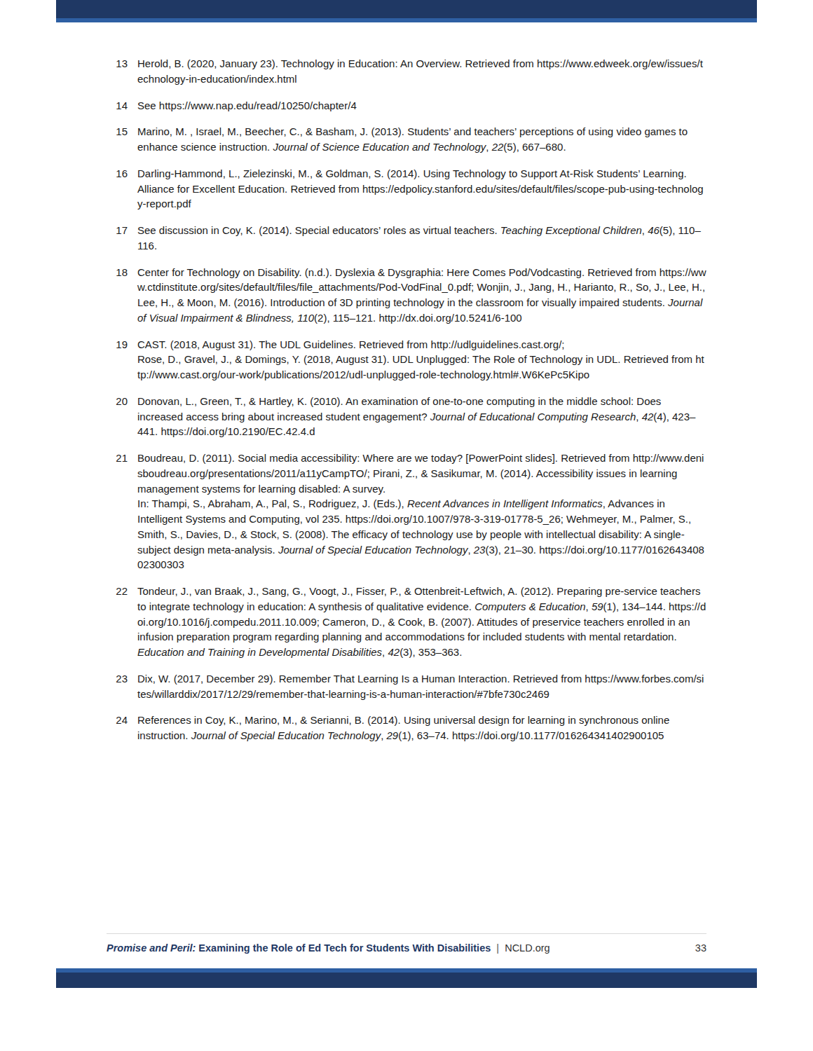Herold, B. (2020, January 23). Technology in Education: An Overview. Retrieved from https://www.edweek.org/ew/issues/technology-in-education/index.html
See https://www.nap.edu/read/10250/chapter/4
Marino, M. , Israel, M., Beecher, C., & Basham, J. (2013). Students’ and teachers’ perceptions of using video games to enhance science instruction. Journal of Science Education and Technology, 22(5), 667–680.
Darling-Hammond, L., Zielezinski, M., & Goldman, S. (2014). Using Technology to Support At-Risk Students’ Learning. Alliance for Excellent Education. Retrieved from https://edpolicy.stanford.edu/sites/default/files/scope-pub-using-technology-report.pdf
See discussion in Coy, K. (2014). Special educators’ roles as virtual teachers. Teaching Exceptional Children, 46(5), 110–116.
Center for Technology on Disability. (n.d.). Dyslexia & Dysgraphia: Here Comes Pod/Vodcasting. Retrieved from https://www.ctdinstitute.org/sites/default/files/file_attachments/Pod-VodFinal_0.pdf; Wonjin, J., Jang, H., Harianto, R., So, J., Lee, H., Lee, H., & Moon, M. (2016). Introduction of 3D printing technology in the classroom for visually impaired students. Journal of Visual Impairment & Blindness, 110(2), 115–121. http://dx.doi.org/10.5241/6-100
CAST. (2018, August 31). The UDL Guidelines. Retrieved from http://udlguidelines.cast.org/;
Rose, D., Gravel, J., & Domings, Y. (2018, August 31). UDL Unplugged: The Role of Technology in UDL. Retrieved from http://www.cast.org/our-work/publications/2012/udl-unplugged-role-technology.html#.W6KePc5Kipo
Donovan, L., Green, T., & Hartley, K. (2010). An examination of one-to-one computing in the middle school: Does increased access bring about increased student engagement? Journal of Educational Computing Research, 42(4), 423–441. https://doi.org/10.2190/EC.42.4.d
Boudreau, D. (2011). Social media accessibility: Where are we today? [PowerPoint slides]. Retrieved from http://www.denisboudreau.org/presentations/2011/a11yCampTO/; Pirani, Z., & Sasikumar, M. (2014). Accessibility issues in learning management systems for learning disabled: A survey.
In: Thampi, S., Abraham, A., Pal, S., Rodriguez, J. (Eds.), Recent Advances in Intelligent Informatics, Advances in Intelligent Systems and Computing, vol 235. https://doi.org/10.1007/978-3-319-01778-5_26; Wehmeyer, M., Palmer, S., Smith, S., Davies, D., & Stock, S. (2008). The efficacy of technology use by people with intellectual disability: A single-subject design meta-analysis. Journal of Special Education Technology, 23(3), 21–30. https://doi.org/10.1177/016264340802300303
Tondeur, J., van Braak, J., Sang, G., Voogt, J., Fisser, P., & Ottenbreit-Leftwich, A. (2012). Preparing pre-service teachers to integrate technology in education: A synthesis of qualitative evidence. Computers & Education, 59(1), 134–144. https://doi.org/10.1016/j.compedu.2011.10.009; Cameron, D., & Cook, B. (2007). Attitudes of preservice teachers enrolled in an infusion preparation program regarding planning and accommodations for included students with mental retardation. Education and Training in Developmental Disabilities, 42(3), 353–363.
Dix, W. (2017, December 29). Remember That Learning Is a Human Interaction. Retrieved from https://www.forbes.com/sites/willarddix/2017/12/29/remember-that-learning-is-a-human-interaction/#7bfe730c2469
References in Coy, K., Marino, M., & Serianni, B. (2014). Using universal design for learning in synchronous online instruction. Journal of Special Education Technology, 29(1), 63–74. https://doi.org/10.1177/016264341402900105
Promise and Peril: Examining the Role of Ed Tech for Students With Disabilities | NCLD.org
33